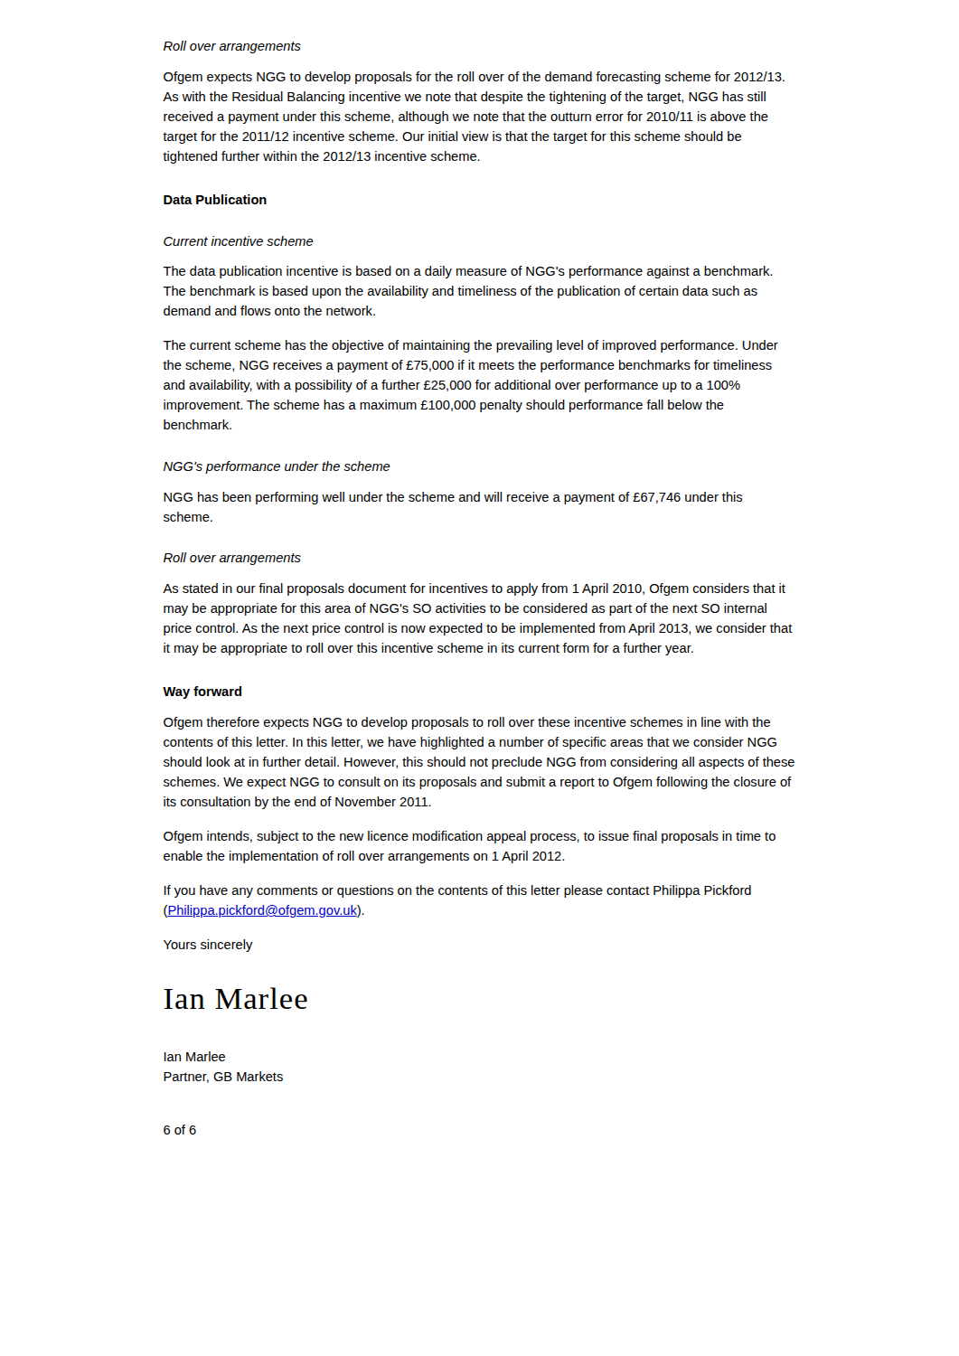Roll over arrangements
Ofgem expects NGG to develop proposals for the roll over of the demand forecasting scheme for 2012/13. As with the Residual Balancing incentive we note that despite the tightening of the target, NGG has still received a payment under this scheme, although we note that the outturn error for 2010/11 is above the target for the 2011/12 incentive scheme. Our initial view is that the target for this scheme should be tightened further within the 2012/13 incentive scheme.
Data Publication
Current incentive scheme
The data publication incentive is based on a daily measure of NGG's performance against a benchmark. The benchmark is based upon the availability and timeliness of the publication of certain data such as demand and flows onto the network.
The current scheme has the objective of maintaining the prevailing level of improved performance. Under the scheme, NGG receives a payment of £75,000 if it meets the performance benchmarks for timeliness and availability, with a possibility of a further £25,000 for additional over performance up to a 100% improvement. The scheme has a maximum £100,000 penalty should performance fall below the benchmark.
NGG's performance under the scheme
NGG has been performing well under the scheme and will receive a payment of £67,746 under this scheme.
Roll over arrangements
As stated in our final proposals document for incentives to apply from 1 April 2010, Ofgem considers that it may be appropriate for this area of NGG's SO activities to be considered as part of the next SO internal price control. As the next price control is now expected to be implemented from April 2013, we consider that it may be appropriate to roll over this incentive scheme in its current form for a further year.
Way forward
Ofgem therefore expects NGG to develop proposals to roll over these incentive schemes in line with the contents of this letter. In this letter, we have highlighted a number of specific areas that we consider NGG should look at in further detail. However, this should not preclude NGG from considering all aspects of these schemes. We expect NGG to consult on its proposals and submit a report to Ofgem following the closure of its consultation by the end of November 2011.
Ofgem intends, subject to the new licence modification appeal process, to issue final proposals in time to enable the implementation of roll over arrangements on 1 April 2012.
If you have any comments or questions on the contents of this letter please contact Philippa Pickford (Philippa.pickford@ofgem.gov.uk).
Yours sincerely
Ian Marlee
Ian Marlee
Partner, GB Markets
6 of 6